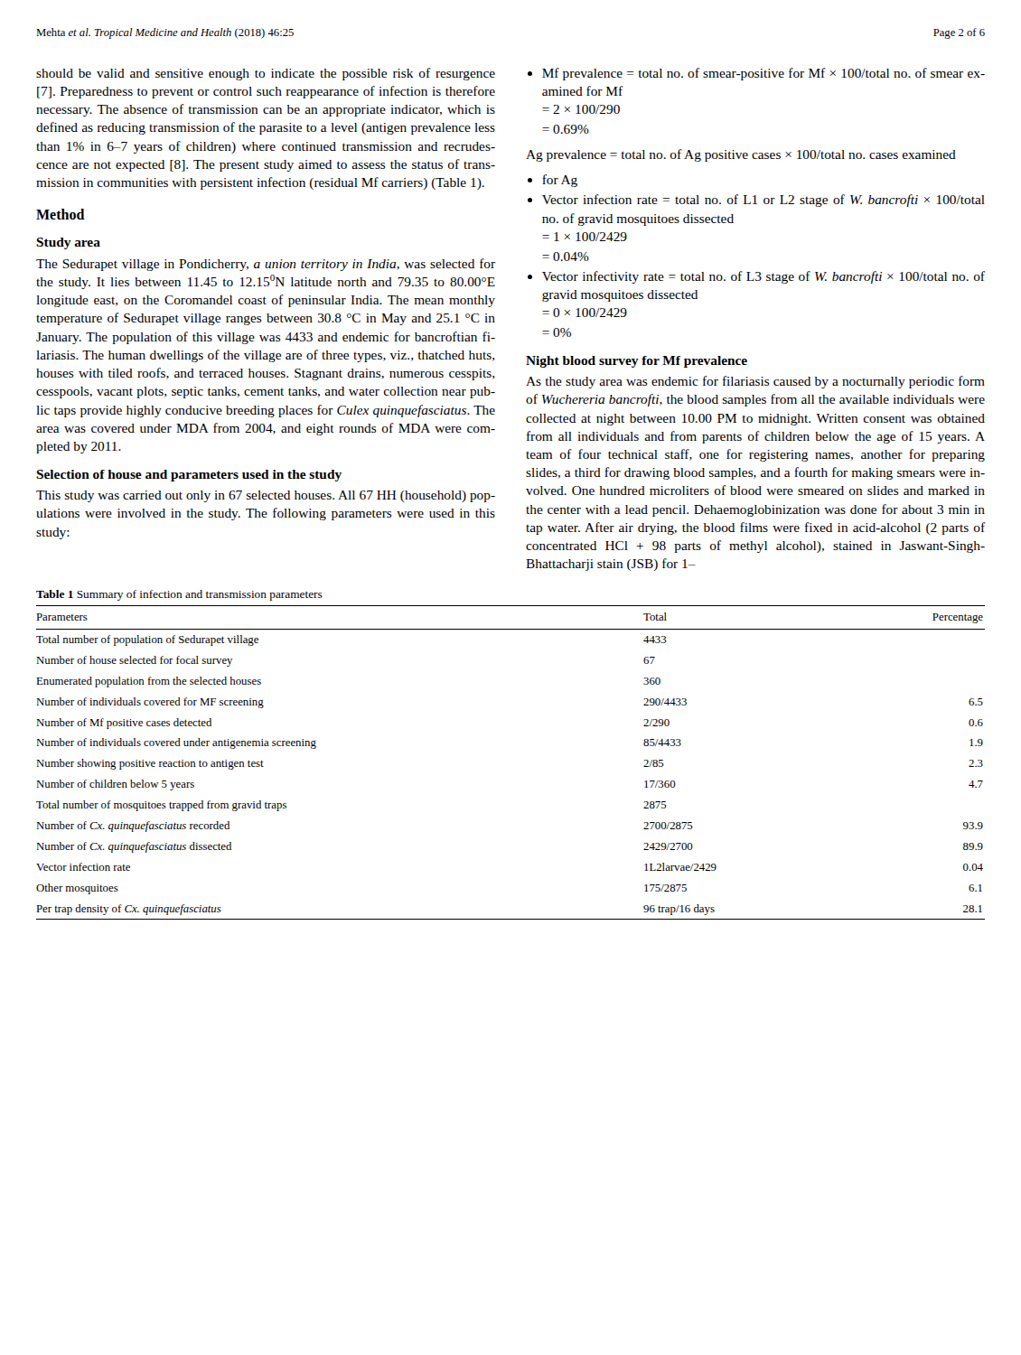Mehta et al. Tropical Medicine and Health (2018) 46:25
Page 2 of 6
should be valid and sensitive enough to indicate the possible risk of resurgence [7]. Preparedness to prevent or control such reappearance of infection is therefore necessary. The absence of transmission can be an appropriate indicator, which is defined as reducing transmission of the parasite to a level (antigen prevalence less than 1% in 6–7 years of children) where continued transmission and recrudescence are not expected [8]. The present study aimed to assess the status of transmission in communities with persistent infection (residual Mf carriers) (Table 1).
Method
Study area
The Sedurapet village in Pondicherry, a union territory in India, was selected for the study. It lies between 11.45 to 12.150N latitude north and 79.35 to 80.00°E longitude east, on the Coromandel coast of peninsular India. The mean monthly temperature of Sedurapet village ranges between 30.8 °C in May and 25.1 °C in January. The population of this village was 4433 and endemic for bancroftian filariasis. The human dwellings of the village are of three types, viz., thatched huts, houses with tiled roofs, and terraced houses. Stagnant drains, numerous cesspits, cesspools, vacant plots, septic tanks, cement tanks, and water collection near public taps provide highly conducive breeding places for Culex quinquefasciatus. The area was covered under MDA from 2004, and eight rounds of MDA were completed by 2011.
Selection of house and parameters used in the study
This study was carried out only in 67 selected houses. All 67 HH (household) populations were involved in the study. The following parameters were used in this study:
Mf prevalence = total no. of smear-positive for Mf × 100/total no. of smear examined for Mf
= 2 × 100/290
= 0.69%
Ag prevalence = total no. of Ag positive cases × 100/total no. cases examined
for Ag
Vector infection rate = total no. of L1 or L2 stage of W. bancrofti × 100/total no. of gravid mosquitoes dissected
= 1 × 100/2429
= 0.04%
Vector infectivity rate = total no. of L3 stage of W. bancrofti × 100/total no. of gravid mosquitoes dissected
= 0 × 100/2429
= 0%
Night blood survey for Mf prevalence
As the study area was endemic for filariasis caused by a nocturnally periodic form of Wuchereria bancrofti, the blood samples from all the available individuals were collected at night between 10.00 PM to midnight. Written consent was obtained from all individuals and from parents of children below the age of 15 years. A team of four technical staff, one for registering names, another for preparing slides, a third for drawing blood samples, and a fourth for making smears were involved. One hundred microliters of blood were smeared on slides and marked in the center with a lead pencil. Dehaemoglobinization was done for about 3 min in tap water. After air drying, the blood films were fixed in acid-alcohol (2 parts of concentrated HCl + 98 parts of methyl alcohol), stained in Jaswant-Singh-Bhattacharji stain (JSB) for 1–
Table 1 Summary of infection and transmission parameters
| Parameters | Total | Percentage |
| --- | --- | --- |
| Total number of population of Sedurapet village | 4433 | |
| Number of house selected for focal survey | 67 | |
| Enumerated population from the selected houses | 360 | |
| Number of individuals covered for MF screening | 290/4433 | 6.5 |
| Number of Mf positive cases detected | 2/290 | 0.6 |
| Number of individuals covered under antigenemia screening | 85/4433 | 1.9 |
| Number showing positive reaction to antigen test | 2/85 | 2.3 |
| Number of children below 5 years | 17/360 | 4.7 |
| Total number of mosquitoes trapped from gravid traps | 2875 | |
| Number of Cx. quinquefasciatus recorded | 2700/2875 | 93.9 |
| Number of Cx. quinquefasciatus dissected | 2429/2700 | 89.9 |
| Vector infection rate | 1L2larvae/2429 | 0.04 |
| Other mosquitoes | 175/2875 | 6.1 |
| Per trap density of Cx. quinquefasciatus | 96 trap/16 days | 28.1 |